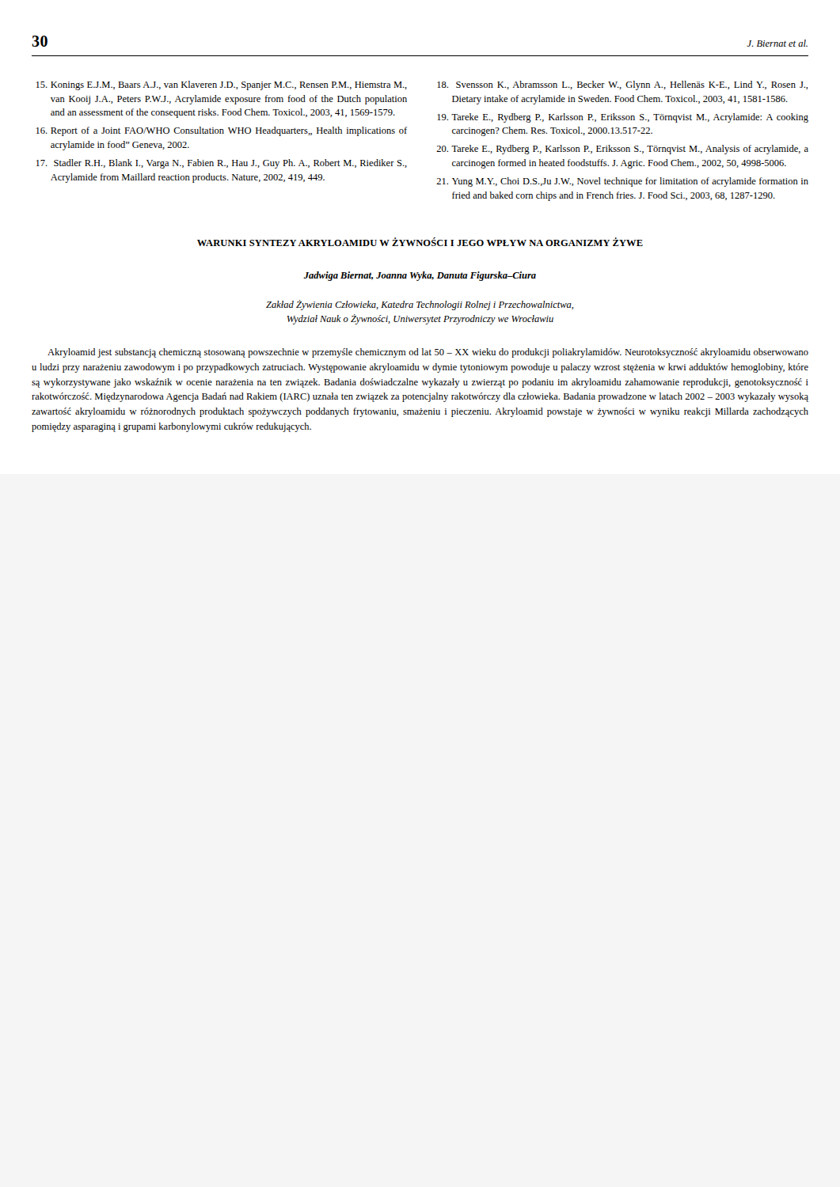30
J. Biernat et al.
15. Konings E.J.M., Baars A.J., van Klaveren J.D., Spanjer M.C., Rensen P.M., Hiemstra M., van Kooij J.A., Peters P.W.J., Acrylamide exposure from food of the Dutch population and an assessment of the consequent risks. Food Chem. Toxicol., 2003, 41, 1569-1579.
16. Report of a Joint FAO/WHO Consultation WHO Headquarters„ Health implications of acrylamide in food” Geneva, 2002.
17. Stadler R.H., Blank I., Varga N., Fabien R., Hau J., Guy Ph. A., Robert M., Riediker S., Acrylamide from Maillard reaction products. Nature, 2002, 419, 449.
18. Svensson K., Abramsson L., Becker W., Glynn A., Hellenäs K-E., Lind Y., Rosen J., Dietary intake of acrylamide in Sweden. Food Chem. Toxicol., 2003, 41, 1581-1586.
19. Tareke E., Rydberg P., Karlsson P., Eriksson S., Törnqvist M., Acrylamide: A cooking carcinogen? Chem. Res. Toxicol., 2000.13.517-22.
20. Tareke E., Rydberg P., Karlsson P., Eriksson S., Törnqvist M., Analysis of acrylamide, a carcinogen formed in heated foodstuffs. J. Agric. Food Chem., 2002, 50, 4998-5006.
21. Yung M.Y., Choi D.S.,Ju J.W., Novel technique for limitation of acrylamide formation in fried and baked corn chips and in French fries. J. Food Sci., 2003, 68, 1287-1290.
Warunki syntezy akryloamidu w żywności i jego wpływ na organizmy żywe
Jadwiga Biernat, Joanna Wyka, Danuta Figurska–Ciura
Zakład Żywienia Człowieka, Katedra Technologii Rolnej i Przechowalnictwa,
Wydział Nauk o Żywności, Uniwersytet Przyrodniczy we Wrocławiu
Akryloamid jest substancją chemiczną stosowaną powszechnie w przemyśle chemicznym od lat 50 – XX wieku do produkcji poliakrylamidów. Neurotoksyczność akryloamidu obserwowano u ludzi przy narażeniu zawodowym i po przypadkowych zatruciach. Występowanie akryloamidu w dymie tytoniowym powoduje u palaczy wzrost stężenia w krwi adduktów hemoglobiny, które są wykorzystywane jako wskaźnik w ocenie narażenia na ten związek. Badania doświadczalne wykazały u zwierząt po podaniu im akryloamidu zahamowanie reprodukcji, genotoksyczność i rakotwórczość. Międzynarodowa Agencja Badań nad Rakiem (IARC) uznała ten związek za potencjalny rakotwórczy dla człowieka. Badania prowadzone w latach 2002 – 2003 wykazały wysoką zawartość akryloamidu w różnorodnych produktach spożywczych poddanych frytowaniu, smażeniu i pieczeniu. Akryloamid powstaje w żywności w wyniku reakcji Millarda zachodzących pomiędzy asparaginą i grupami karbonylowymi cukrów redukujących.